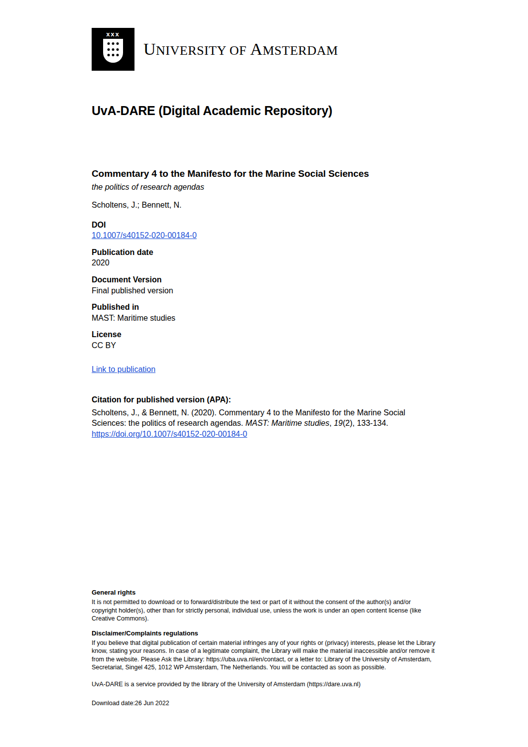xxx
UNIVERSITY OF AMSTERDAM
UvA-DARE (Digital Academic Repository)
Commentary 4 to the Manifesto for the Marine Social Sciences
the politics of research agendas
Scholtens, J.; Bennett, N.
DOI
10.1007/s40152-020-00184-0
Publication date
2020
Document Version
Final published version
Published in
MAST: Maritime studies
License
CC BY
Link to publication
Citation for published version (APA):
Scholtens, J., & Bennett, N. (2020). Commentary 4 to the Manifesto for the Marine Social Sciences: the politics of research agendas. MAST: Maritime studies, 19(2), 133-134. https://doi.org/10.1007/s40152-020-00184-0
General rights
It is not permitted to download or to forward/distribute the text or part of it without the consent of the author(s) and/or copyright holder(s), other than for strictly personal, individual use, unless the work is under an open content license (like Creative Commons).
Disclaimer/Complaints regulations
If you believe that digital publication of certain material infringes any of your rights or (privacy) interests, please let the Library know, stating your reasons. In case of a legitimate complaint, the Library will make the material inaccessible and/or remove it from the website. Please Ask the Library: https://uba.uva.nl/en/contact, or a letter to: Library of the University of Amsterdam, Secretariat, Singel 425, 1012 WP Amsterdam, The Netherlands. You will be contacted as soon as possible.
UvA-DARE is a service provided by the library of the University of Amsterdam (https://dare.uva.nl)
Download date:26 Jun 2022